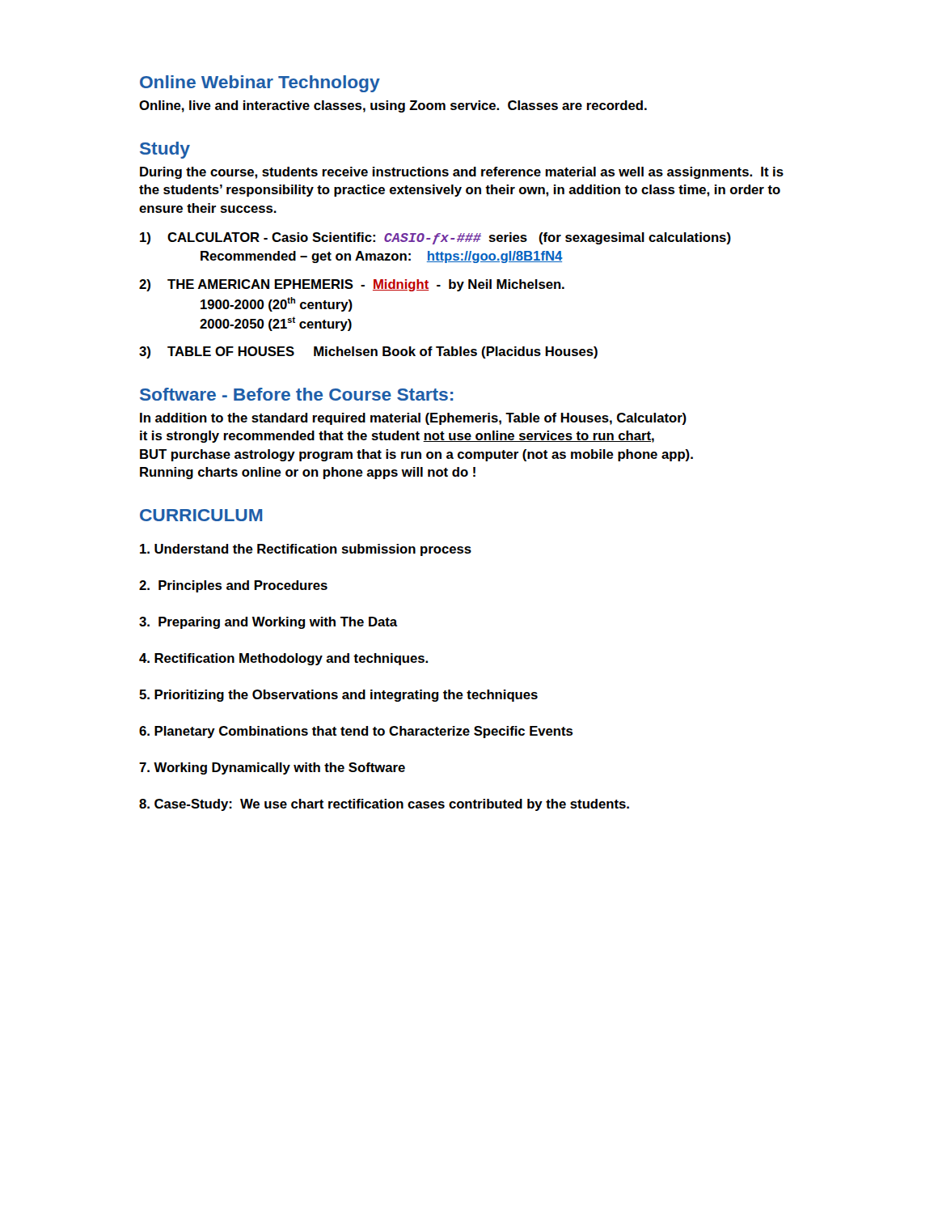Online Webinar Technology
Online, live and interactive classes, using Zoom service. Classes are recorded.
Study
During the course, students receive instructions and reference material as well as assignments. It is the students’ responsibility to practice extensively on their own, in addition to class time, in order to ensure their success.
CALCULATOR - Casio Scientific: CASIO-ƒx-### series (for sexagesimal calculations)
Recommended – get on Amazon: https://goo.gl/8B1fN4
THE AMERICAN EPHEMERIS - Midnight - by Neil Michelsen.
1900-2000 (20th century) 2000-2050 (21st century)
TABLE OF HOUSES Michelsen Book of Tables (Placidus Houses)
Software - Before the Course Starts:
In addition to the standard required material (Ephemeris, Table of Houses, Calculator)
it is strongly recommended that the student not use online services to run chart,
BUT purchase astrology program that is run on a computer (not as mobile phone app).
Running charts online or on phone apps will not do !
CURRICULUM
1. Understand the Rectification submission process
2. Principles and Procedures
3. Preparing and Working with The Data
4. Rectification Methodology and techniques.
5. Prioritizing the Observations and integrating the techniques
6. Planetary Combinations that tend to Characterize Specific Events
7. Working Dynamically with the Software
8. Case-Study: We use chart rectification cases contributed by the students.